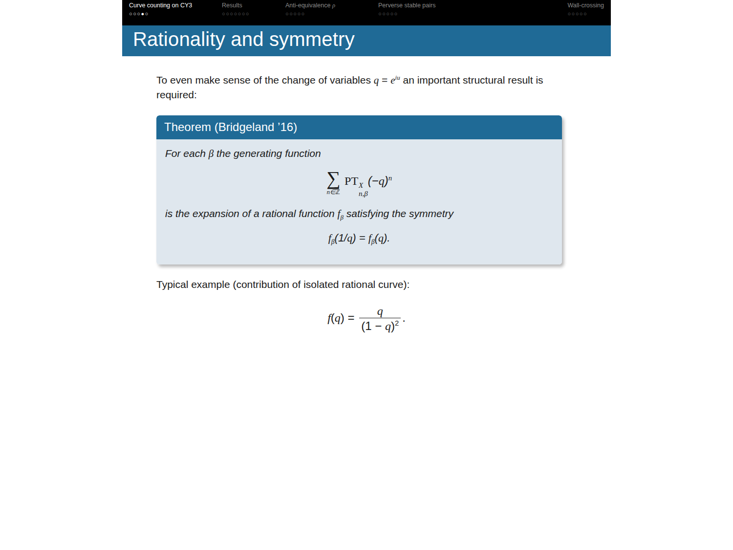Curve counting on CY3 ○○○●○
Results ○○○○○○○
Anti-equivalence ρ ○○○○○
Perverse stable pairs ○○○○○
Wall-crossing ○○○○○
Rationality and symmetry
To even make sense of the change of variables q = eiu an important structural result is required:
Theorem (Bridgeland ’16)
For each β the generating function
∑ n∈ℤ PT Xn,β(−q)n
is the expansion of a rational function fβ satisfying the symmetry
fβ(1/q) = fβ(q).
Typical example (contribution of isolated rational curve):
f(q) = q (1 − q)2 .